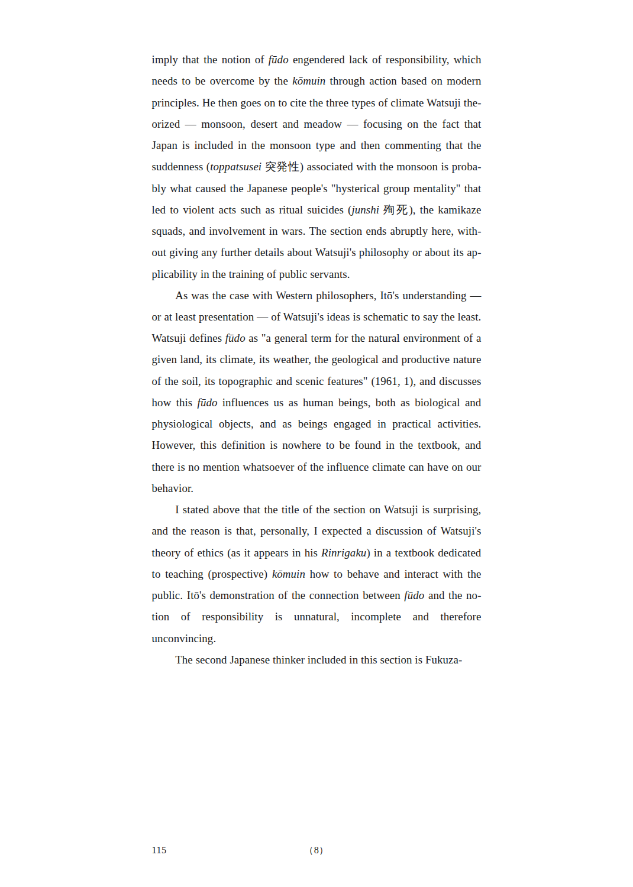imply that the notion of fūdo engendered lack of responsibility, which needs to be overcome by the kōmuin through action based on modern principles. He then goes on to cite the three types of climate Watsuji theorized — monsoon, desert and meadow — focusing on the fact that Japan is included in the monsoon type and then commenting that the suddenness (toppatsusei 突発性) associated with the monsoon is probably what caused the Japanese people's "hysterical group mentality" that led to violent acts such as ritual suicides (junshi 殉死), the kamikaze squads, and involvement in wars. The section ends abruptly here, without giving any further details about Watsuji's philosophy or about its applicability in the training of public servants.
As was the case with Western philosophers, Itō's understanding — or at least presentation — of Watsuji's ideas is schematic to say the least. Watsuji defines fūdo as "a general term for the natural environment of a given land, its climate, its weather, the geological and productive nature of the soil, its topographic and scenic features" (1961, 1), and discusses how this fūdo influences us as human beings, both as biological and physiological objects, and as beings engaged in practical activities. However, this definition is nowhere to be found in the textbook, and there is no mention whatsoever of the influence climate can have on our behavior.
I stated above that the title of the section on Watsuji is surprising, and the reason is that, personally, I expected a discussion of Watsuji's theory of ethics (as it appears in his Rinrigaku) in a textbook dedicated to teaching (prospective) kōmuin how to behave and interact with the public. Itō's demonstration of the connection between fūdo and the notion of responsibility is unnatural, incomplete and therefore unconvincing.
The second Japanese thinker included in this section is Fukuza-
115
（8）